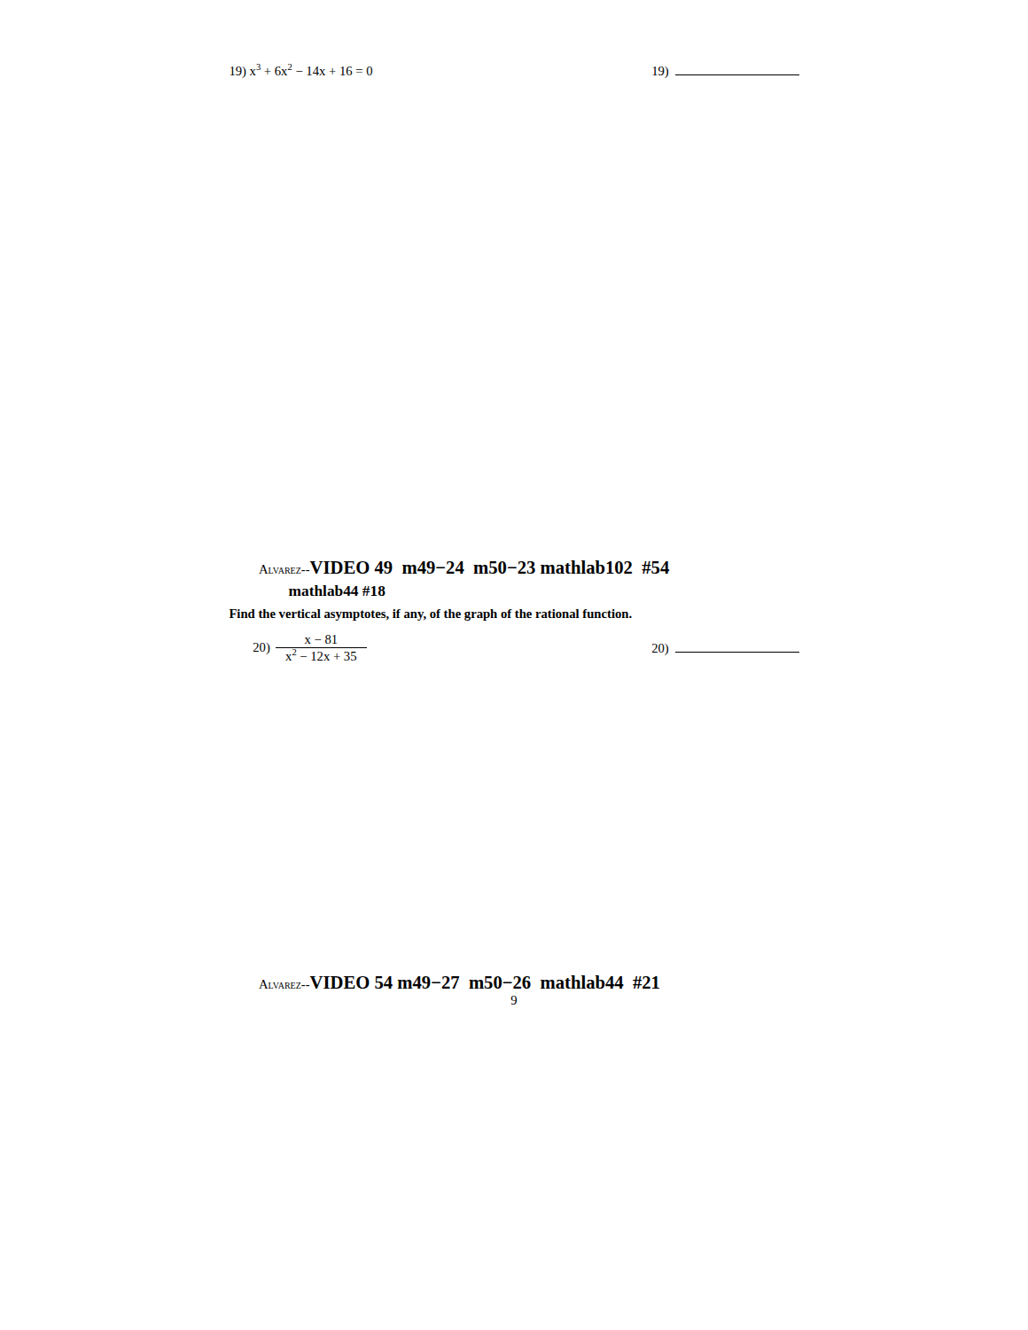19) x3 + 6x2 − 14x + 16 = 0
19)
Alvarez--VIDEO 49 m49−24 m50−23 mathlab102 #54 mathlab44 #18
Find the vertical asymptotes, if any, of the graph of the rational function.
20) x − 81 x2 − 12x + 35
20)
Alvarez--VIDEO 54 m49−27 m50−26 mathlab44 #21
9